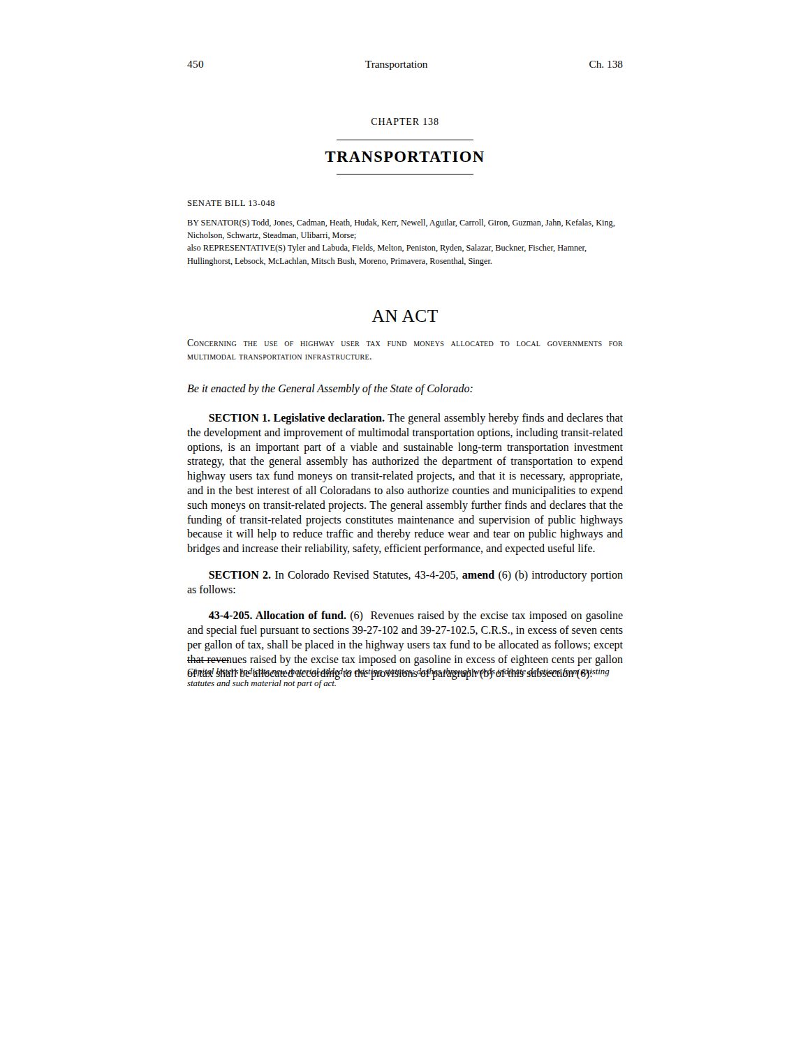450
Transportation
Ch. 138
CHAPTER 138
TRANSPORTATION
SENATE BILL 13-048
BY SENATOR(S) Todd, Jones, Cadman, Heath, Hudak, Kerr, Newell, Aguilar, Carroll, Giron, Guzman, Jahn, Kefalas, King, Nicholson, Schwartz, Steadman, Ulibarri, Morse;
also REPRESENTATIVE(S) Tyler and Labuda, Fields, Melton, Peniston, Ryden, Salazar, Buckner, Fischer, Hamner, Hullinghorst, Lebsock, McLachlan, Mitsch Bush, Moreno, Primavera, Rosenthal, Singer.
AN ACT
Concerning the use of highway user tax fund moneys allocated to local governments for multimodal transportation infrastructure.
Be it enacted by the General Assembly of the State of Colorado:
SECTION 1. Legislative declaration. The general assembly hereby finds and declares that the development and improvement of multimodal transportation options, including transit-related options, is an important part of a viable and sustainable long-term transportation investment strategy, that the general assembly has authorized the department of transportation to expend highway users tax fund moneys on transit-related projects, and that it is necessary, appropriate, and in the best interest of all Coloradans to also authorize counties and municipalities to expend such moneys on transit-related projects. The general assembly further finds and declares that the funding of transit-related projects constitutes maintenance and supervision of public highways because it will help to reduce traffic and thereby reduce wear and tear on public highways and bridges and increase their reliability, safety, efficient performance, and expected useful life.
SECTION 2. In Colorado Revised Statutes, 43-4-205, amend (6) (b) introductory portion as follows:
43-4-205. Allocation of fund. (6) Revenues raised by the excise tax imposed on gasoline and special fuel pursuant to sections 39-27-102 and 39-27-102.5, C.R.S., in excess of seven cents per gallon of tax, shall be placed in the highway users tax fund to be allocated as follows; except that revenues raised by the excise tax imposed on gasoline in excess of eighteen cents per gallon of tax shall be allocated according to the provisions of paragraph (b) of this subsection (6):
Capital letters indicate new material added to existing statutes; dashes through words indicate deletions from existing statutes and such material not part of act.